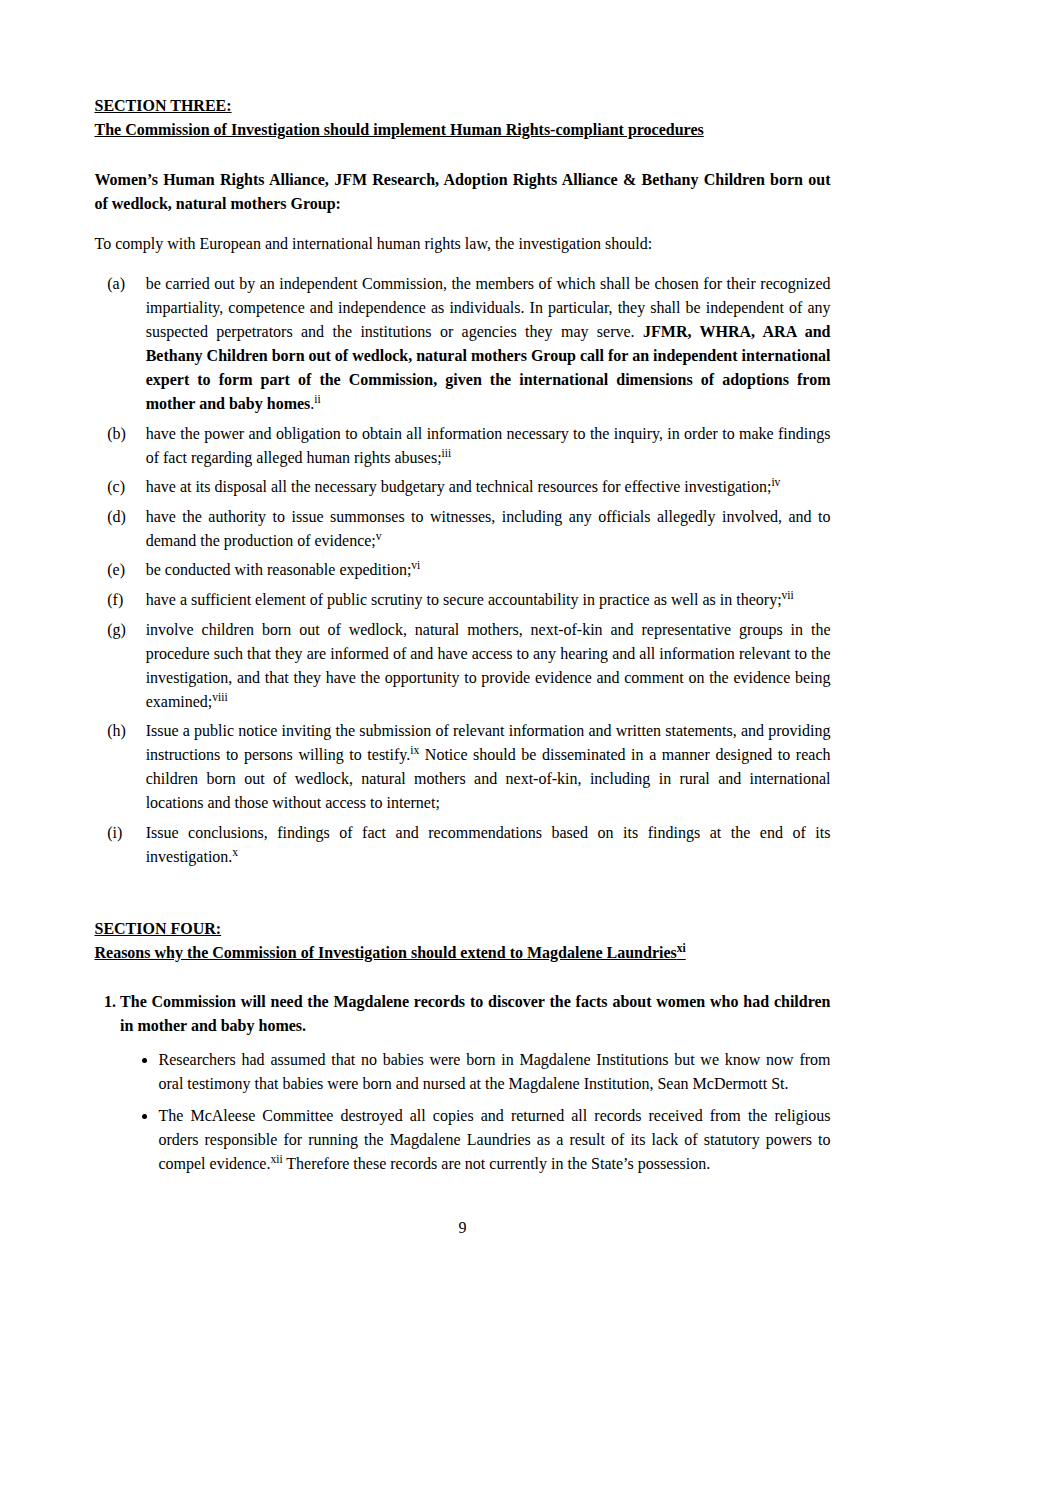SECTION THREE:
The Commission of Investigation should implement Human Rights-compliant procedures
Women’s Human Rights Alliance, JFM Research, Adoption Rights Alliance & Bethany Children born out of wedlock, natural mothers Group:
To comply with European and international human rights law, the investigation should:
(a) be carried out by an independent Commission, the members of which shall be chosen for their recognized impartiality, competence and independence as individuals. In particular, they shall be independent of any suspected perpetrators and the institutions or agencies they may serve. JFMR, WHRA, ARA and Bethany Children born out of wedlock, natural mothers Group call for an independent international expert to form part of the Commission, given the international dimensions of adoptions from mother and baby homes.ii
(b) have the power and obligation to obtain all information necessary to the inquiry, in order to make findings of fact regarding alleged human rights abuses;iii
(c) have at its disposal all the necessary budgetary and technical resources for effective investigation;iv
(d) have the authority to issue summonses to witnesses, including any officials allegedly involved, and to demand the production of evidence;v
(e) be conducted with reasonable expedition;vi
(f) have a sufficient element of public scrutiny to secure accountability in practice as well as in theory;vii
(g) involve children born out of wedlock, natural mothers, next-of-kin and representative groups in the procedure such that they are informed of and have access to any hearing and all information relevant to the investigation, and that they have the opportunity to provide evidence and comment on the evidence being examined;viii
(h) Issue a public notice inviting the submission of relevant information and written statements, and providing instructions to persons willing to testify.ix Notice should be disseminated in a manner designed to reach children born out of wedlock, natural mothers and next-of-kin, including in rural and international locations and those without access to internet;
(i) Issue conclusions, findings of fact and recommendations based on its findings at the end of its investigation.x
SECTION FOUR:
Reasons why the Commission of Investigation should extend to Magdalene Laundriesxi
The Commission will need the Magdalene records to discover the facts about women who had children in mother and baby homes.
Researchers had assumed that no babies were born in Magdalene Institutions but we know now from oral testimony that babies were born and nursed at the Magdalene Institution, Sean McDermott St.
The McAleese Committee destroyed all copies and returned all records received from the religious orders responsible for running the Magdalene Laundries as a result of its lack of statutory powers to compel evidence.xii Therefore these records are not currently in the State’s possession.
9